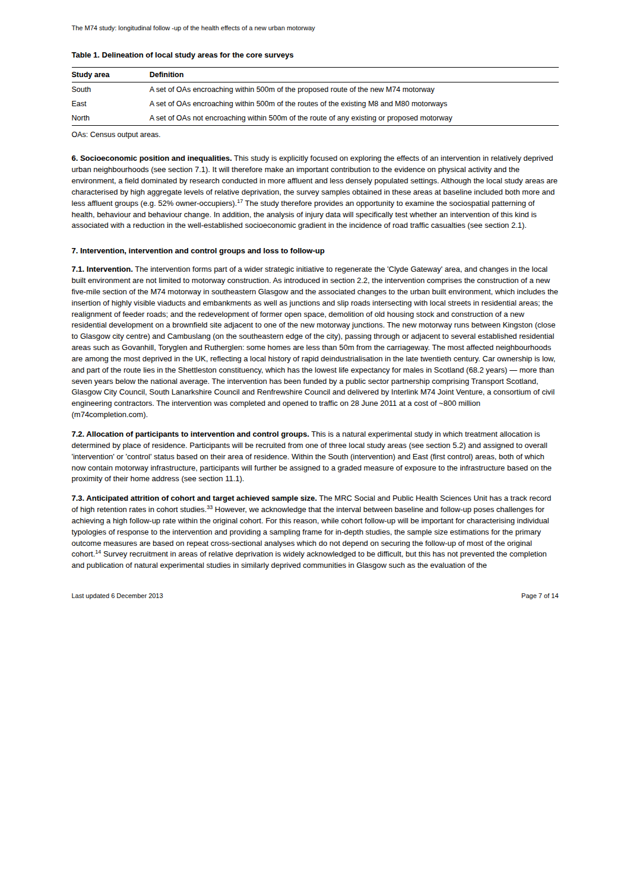The M74 study: longitudinal follow -up of the health effects of a new urban motorway
Table 1. Delineation of local study areas for the core surveys
| Study area | Definition |
| --- | --- |
| South | A set of OAs encroaching within 500m of the proposed route of the new M74 motorway |
| East | A set of OAs encroaching within 500m of the routes of the existing M8 and M80 motorways |
| North | A set of OAs not encroaching within 500m of the route of any existing or proposed motorway |
OAs: Census output areas.
6. Socioeconomic position and inequalities. This study is explicitly focused on exploring the effects of an intervention in relatively deprived urban neighbourhoods (see section 7.1). It will therefore make an important contribution to the evidence on physical activity and the environment, a field dominated by research conducted in more affluent and less densely populated settings. Although the local study areas are characterised by high aggregate levels of relative deprivation, the survey samples obtained in these areas at baseline included both more and less affluent groups (e.g. 52% owner-occupiers).17 The study therefore provides an opportunity to examine the sociospatial patterning of health, behaviour and behaviour change. In addition, the analysis of injury data will specifically test whether an intervention of this kind is associated with a reduction in the well-established socioeconomic gradient in the incidence of road traffic casualties (see section 2.1).
7. Intervention, intervention and control groups and loss to follow-up
7.1. Intervention. The intervention forms part of a wider strategic initiative to regenerate the 'Clyde Gateway' area, and changes in the local built environment are not limited to motorway construction. As introduced in section 2.2, the intervention comprises the construction of a new five-mile section of the M74 motorway in southeastern Glasgow and the associated changes to the urban built environment, which includes the insertion of highly visible viaducts and embankments as well as junctions and slip roads intersecting with local streets in residential areas; the realignment of feeder roads; and the redevelopment of former open space, demolition of old housing stock and construction of a new residential development on a brownfield site adjacent to one of the new motorway junctions. The new motorway runs between Kingston (close to Glasgow city centre) and Cambuslang (on the southeastern edge of the city), passing through or adjacent to several established residential areas such as Govanhill, Toryglen and Rutherglen: some homes are less than 50m from the carriageway. The most affected neighbourhoods are among the most deprived in the UK, reflecting a local history of rapid deindustrialisation in the late twentieth century. Car ownership is low, and part of the route lies in the Shettleston constituency, which has the lowest life expectancy for males in Scotland (68.2 years) — more than seven years below the national average. The intervention has been funded by a public sector partnership comprising Transport Scotland, Glasgow City Council, South Lanarkshire Council and Renfrewshire Council and delivered by Interlink M74 Joint Venture, a consortium of civil engineering contractors. The intervention was completed and opened to traffic on 28 June 2011 at a cost of ~800 million (m74completion.com).
7.2. Allocation of participants to intervention and control groups. This is a natural experimental study in which treatment allocation is determined by place of residence. Participants will be recruited from one of three local study areas (see section 5.2) and assigned to overall 'intervention' or 'control' status based on their area of residence. Within the South (intervention) and East (first control) areas, both of which now contain motorway infrastructure, participants will further be assigned to a graded measure of exposure to the infrastructure based on the proximity of their home address (see section 11.1).
7.3. Anticipated attrition of cohort and target achieved sample size. The MRC Social and Public Health Sciences Unit has a track record of high retention rates in cohort studies.33 However, we acknowledge that the interval between baseline and follow-up poses challenges for achieving a high follow-up rate within the original cohort. For this reason, while cohort follow-up will be important for characterising individual typologies of response to the intervention and providing a sampling frame for in-depth studies, the sample size estimations for the primary outcome measures are based on repeat cross-sectional analyses which do not depend on securing the follow-up of most of the original cohort.14 Survey recruitment in areas of relative deprivation is widely acknowledged to be difficult, but this has not prevented the completion and publication of natural experimental studies in similarly deprived communities in Glasgow such as the evaluation of the
Last updated 6 December 2013 Page 7 of 14